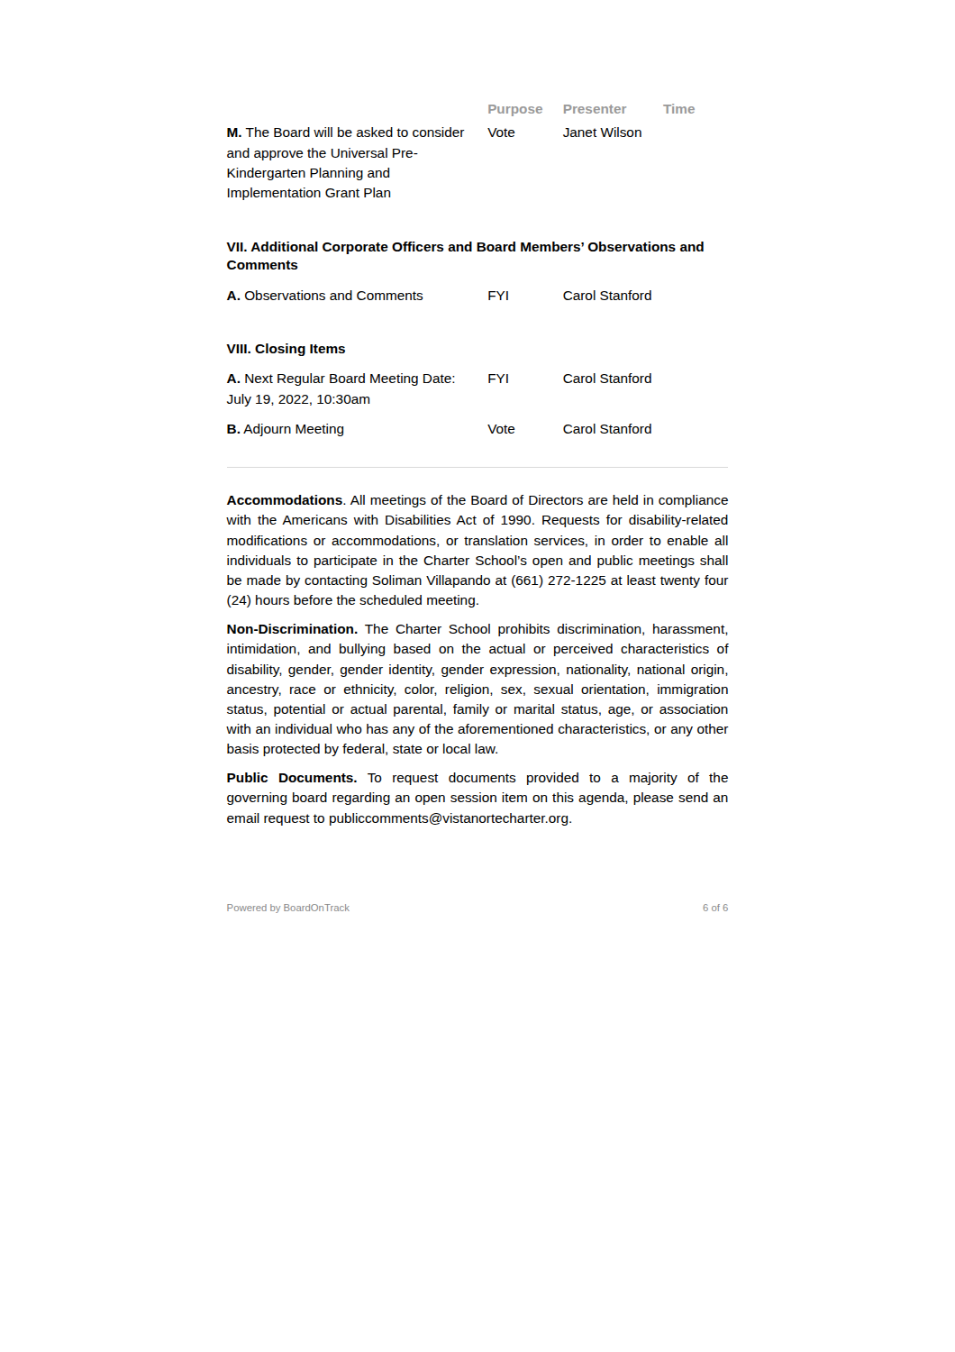| | Purpose | Presenter | Time |
| --- | --- | --- | --- |
| M. The Board will be asked to consider and approve the Universal Pre-Kindergarten Planning and Implementation Grant Plan | Vote | Janet Wilson | |
VII. Additional Corporate Officers and Board Members’ Observations and Comments
| A. Observations and Comments | FYI | Carol Stanford | |
VIII. Closing Items
| A. Next Regular Board Meeting Date: July 19, 2022, 10:30am | FYI | Carol Stanford | |
| B. Adjourn Meeting | Vote | Carol Stanford | |
Accommodations. All meetings of the Board of Directors are held in compliance with the Americans with Disabilities Act of 1990. Requests for disability-related modifications or accommodations, or translation services, in order to enable all individuals to participate in the Charter School’s open and public meetings shall be made by contacting Soliman Villapando at (661) 272-1225 at least twenty four (24) hours before the scheduled meeting.
Non-Discrimination. The Charter School prohibits discrimination, harassment, intimidation, and bullying based on the actual or perceived characteristics of disability, gender, gender identity, gender expression, nationality, national origin, ancestry, race or ethnicity, color, religion, sex, sexual orientation, immigration status, potential or actual parental, family or marital status, age, or association with an individual who has any of the aforementioned characteristics, or any other basis protected by federal, state or local law.
Public Documents. To request documents provided to a majority of the governing board regarding an open session item on this agenda, please send an email request to publiccomments@vistanortecharter.org.
Powered by BoardOnTrack 6 of 6